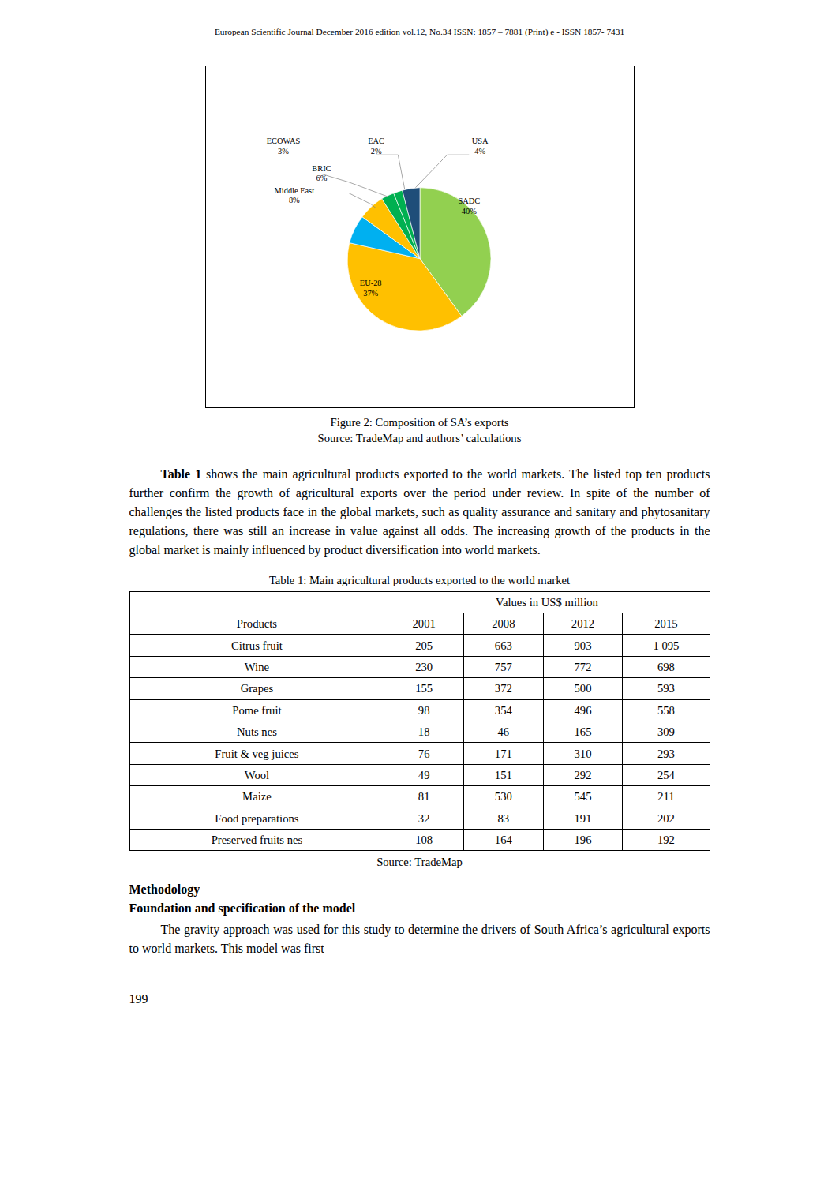European Scientific Journal December 2016 edition vol.12, No.34 ISSN: 1857 – 7881 (Print) e - ISSN 1857- 7431
EAC 2% USA 4% ECOWAS 3% BRIC 6% Middle East 8% SADC 40% EU-28 37%
Figure 2: Composition of SA’s exports
Source: TradeMap and authors’ calculations
Table 1 shows the main agricultural products exported to the world markets. The listed top ten products further confirm the growth of agricultural exports over the period under review. In spite of the number of challenges the listed products face in the global markets, such as quality assurance and sanitary and phytosanitary regulations, there was still an increase in value against all odds. The increasing growth of the products in the global market is mainly influenced by product diversification into world markets.
Table 1: Main agricultural products exported to the world market
| | Values in US$ million |
| Products | 2001 | 2008 | 2012 | 2015 |
| Citrus fruit | 205 | 663 | 903 | 1 095 |
| Wine | 230 | 757 | 772 | 698 |
| Grapes | 155 | 372 | 500 | 593 |
| Pome fruit | 98 | 354 | 496 | 558 |
| Nuts nes | 18 | 46 | 165 | 309 |
| Fruit & veg juices | 76 | 171 | 310 | 293 |
| Wool | 49 | 151 | 292 | 254 |
| Maize | 81 | 530 | 545 | 211 |
| Food preparations | 32 | 83 | 191 | 202 |
| Preserved fruits nes | 108 | 164 | 196 | 192 |
Source: TradeMap
Methodology
Foundation and specification of the model
The gravity approach was used for this study to determine the drivers of South Africa’s agricultural exports to world markets. This model was first
199